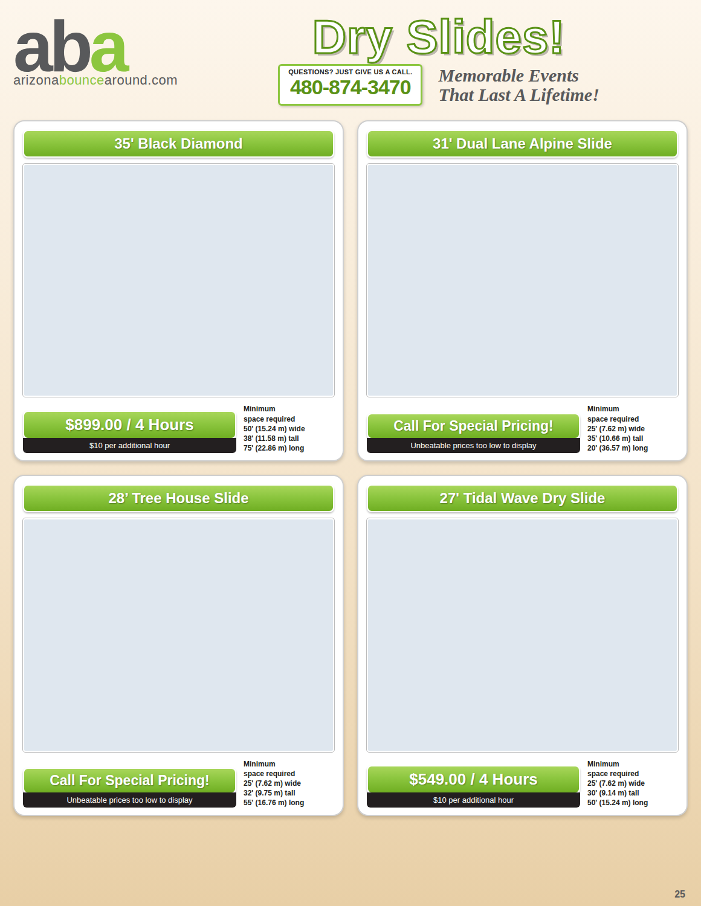aba arizonabouncearound.com
Dry Slides!
Questions? Just give us a call.
480-874-3470
Memorable Events
That Last A Lifetime!
35' Black Diamond
$899.00 / 4 Hours
$10 per additional hour
Minimum
space required
50' (15.24 m) wide
38' (11.58 m) tall
75' (22.86 m) long
31' Dual Lane Alpine Slide
Call For Special Pricing!
Unbeatable prices too low to display
Minimum
space required
25' (7.62 m) wide
35' (10.66 m) tall
20' (36.57 m) long
28’ Tree House Slide
Call For Special Pricing!
Unbeatable prices too low to display
Minimum
space required
25' (7.62 m) wide
32' (9.75 m) tall
55' (16.76 m) long
27' Tidal Wave Dry Slide
$549.00 / 4 Hours
$10 per additional hour
Minimum
space required
25' (7.62 m) wide
30' (9.14 m) tall
50' (15.24 m) long
25